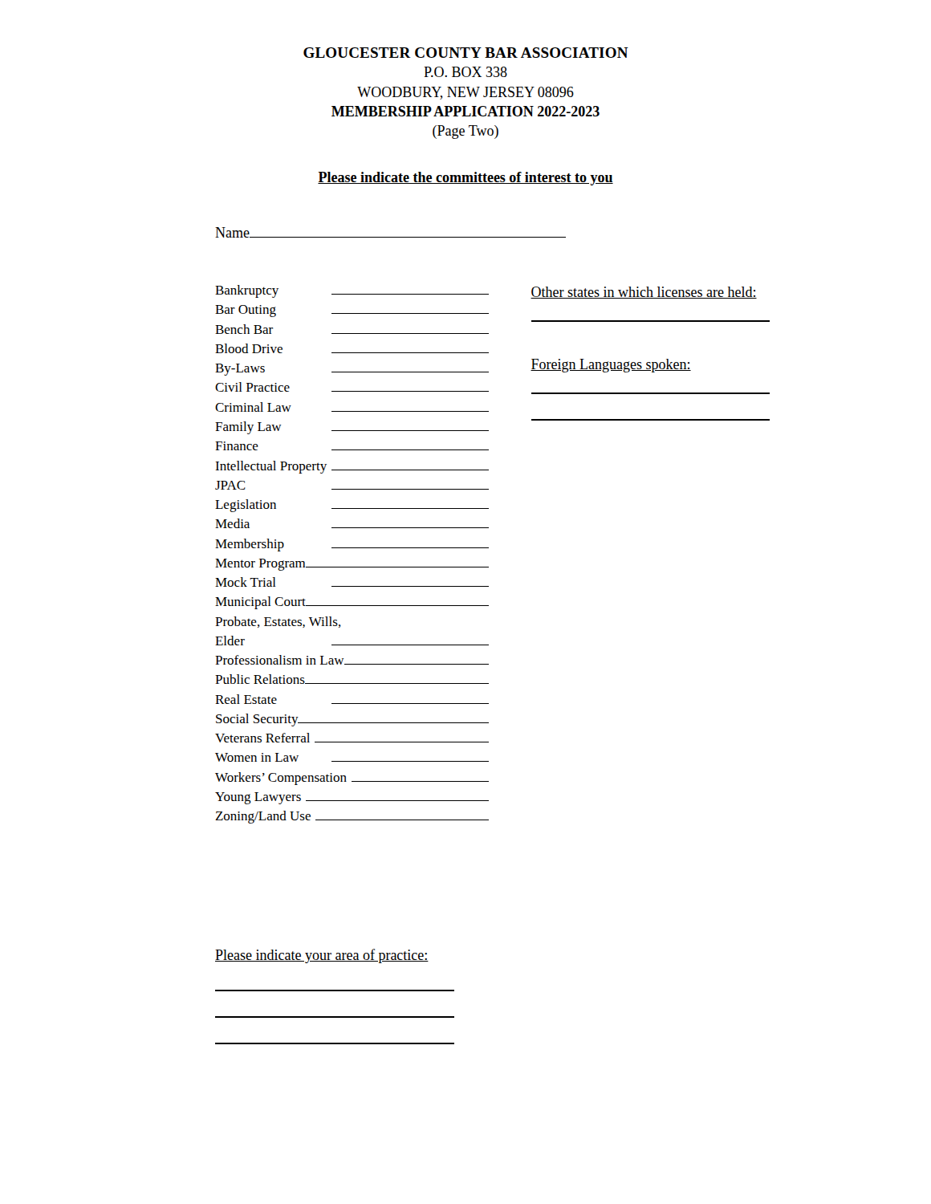GLOUCESTER COUNTY BAR ASSOCIATION
P.O. BOX 338
WOODBURY, NEW JERSEY 08096
MEMBERSHIP APPLICATION 2022-2023
(Page Two)
Please indicate the committees of interest to you
Name
Bankruptcy
Bar Outing
Bench Bar
Blood Drive
By-Laws
Civil Practice
Criminal Law
Family Law
Finance
Intellectual Property
JPAC
Legislation
Media
Membership
Mentor Program
Mock Trial
Municipal Court
Probate, Estates, Wills, Elder
Professionalism in Law
Public Relations
Real Estate
Social Security
Veterans Referral
Women in Law
Workers’ Compensation
Young Lawyers
Zoning/Land Use
Other states in which licenses are held:
Foreign Languages spoken:
Please indicate your area of practice: